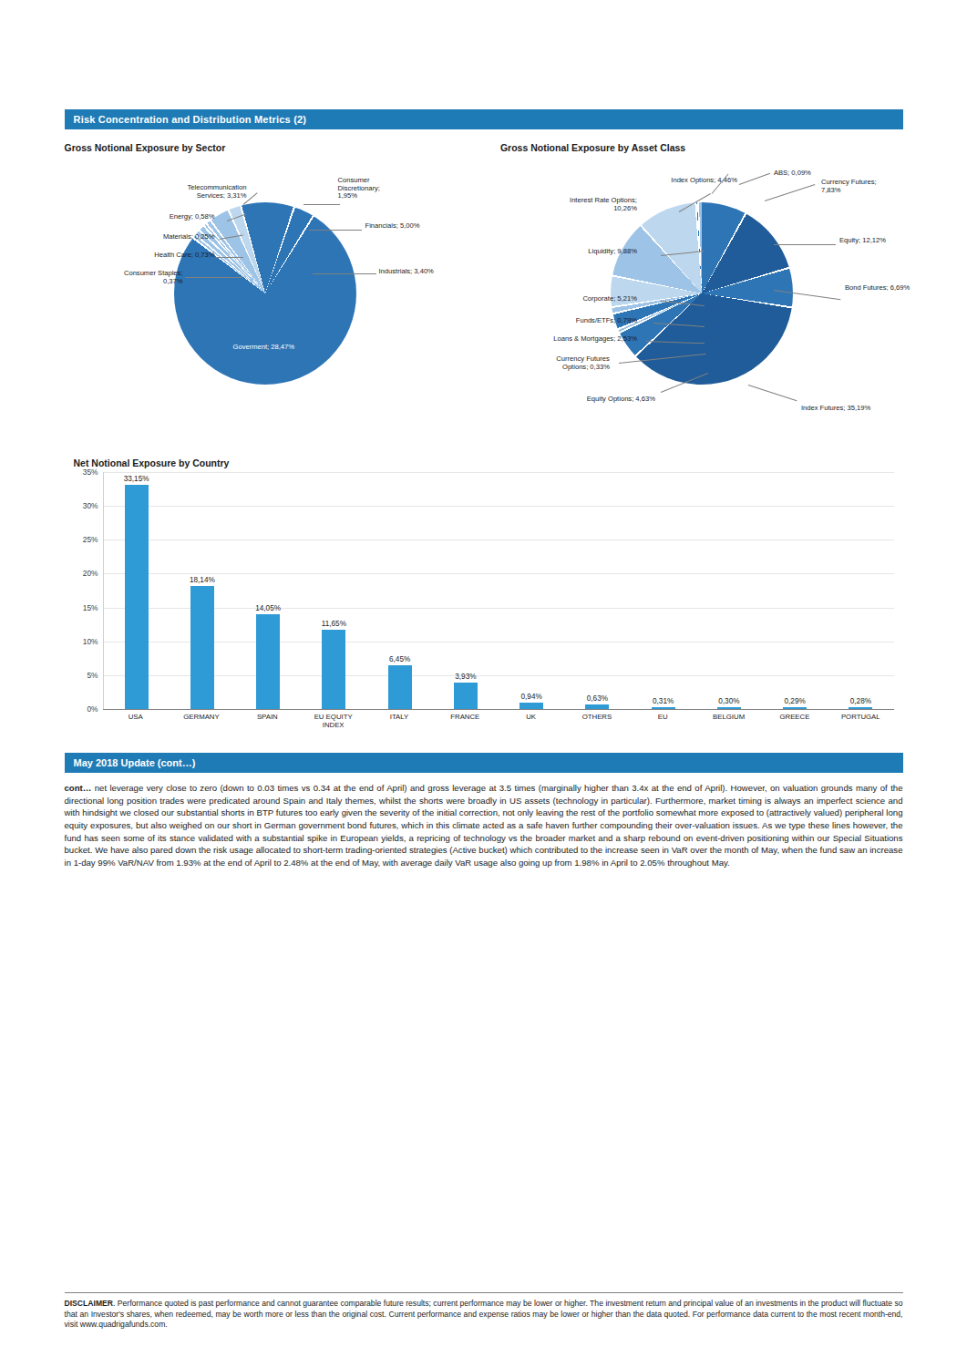Risk Concentration and Distribution Metrics (2)
Gross Notional Exposure by Sector
Consumer Discretionary;
1,95%
Financials; 5,00%
Industrials; 3,40%
Telecommunication
Services; 3,31%
Energy; 0,58%
Materials; 0,25%
Health Care; 0,73%
Consumer Staples;
0,37%
Goverment; 28,47%
Gross Notional Exposure by Asset Class
ABS; 0,09%
Currency Futures;
7,83%
Equity; 12,12%
Bond Futures; 6,69%
Index Futures; 35,19%
Index Options; 4,46%
Interest Rate Options;
10,26%
Liquidity; 9,88%
Corporate; 5,21%
Funds/ETFs; 0,79%
Loans & Mortgages; 2,53%
Currency Futures
Options; 0,33%
Equity Options; 4,63%
Net Notional Exposure by Country
35%
30%
25%
20%
15%
10%
5%
0%
33,15%
18,14%
14,05%
11,65%
6,45%
3,93%
0,94%
0,63%
0,31%
0,30%
0,29%
0,28%
USA
GERMANY
SPAIN
EU EQUITY
INDEX
ITALY
FRANCE
UK
OTHERS
EU
BELGIUM
GREECE
PORTUGAL
May 2018 Update (cont…)
cont… net leverage very close to zero (down to 0.03 times vs 0.34 at the end of April) and gross leverage at 3.5 times (marginally higher than 3.4x at the end of April). However, on valuation grounds many of the directional long position trades were predicated around Spain and Italy themes, whilst the shorts were broadly in US assets (technology in particular). Furthermore, market timing is always an imperfect science and with hindsight we closed our substantial shorts in BTP futures too early given the severity of the initial correction, not only leaving the rest of the portfolio somewhat more exposed to (attractively valued) peripheral long equity exposures, but also weighed on our short in German government bond futures, which in this climate acted as a safe haven further compounding their over-valuation issues. As we type these lines however, the fund has seen some of its stance validated with a substantial spike in European yields, a repricing of technology vs the broader market and a sharp rebound on event-driven positioning within our Special Situations bucket. We have also pared down the risk usage allocated to short-term trading-oriented strategies (Active bucket) which contributed to the increase seen in VaR over the month of May, when the fund saw an increase in 1-day 99% VaR/NAV from 1.93% at the end of April to 2.48% at the end of May, with average daily VaR usage also going up from 1.98% in April to 2.05% throughout May.
DISCLAIMER. Performance quoted is past performance and cannot guarantee comparable future results; current performance may be lower or higher. The investment return and principal value of an investments in the product will fluctuate so that an Investor's shares, when redeemed, may be worth more or less than the original cost. Current performance and expense ratios may be lower or higher than the data quoted. For performance data current to the most recent month-end, visit www.quadrigafunds.com.